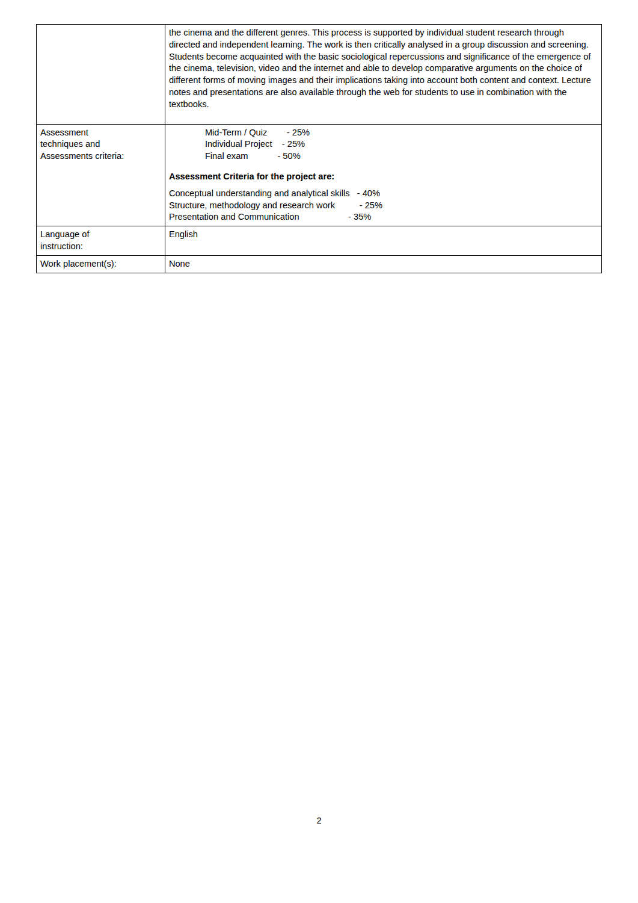| | the cinema and the different genres. This process is supported by individual student research through directed and independent learning. The work is then critically analysed in a group discussion and screening. Students become acquainted with the basic sociological repercussions and significance of the emergence of the cinema, television, video and the internet and able to develop comparative arguments on the choice of different forms of moving images and their implications taking into account both content and context. Lecture notes and presentations are also available through the web for students to use in combination with the textbooks. |
| Assessment techniques and Assessments criteria: | Mid-Term / Quiz - 25% Individual Project - 25% Final exam - 50% Assessment Criteria for the project are: Conceptual understanding and analytical skills - 40% Structure, methodology and research work - 25% Presentation and Communication - 35% |
| Language of instruction: | English |
| Work placement(s): | None |
2